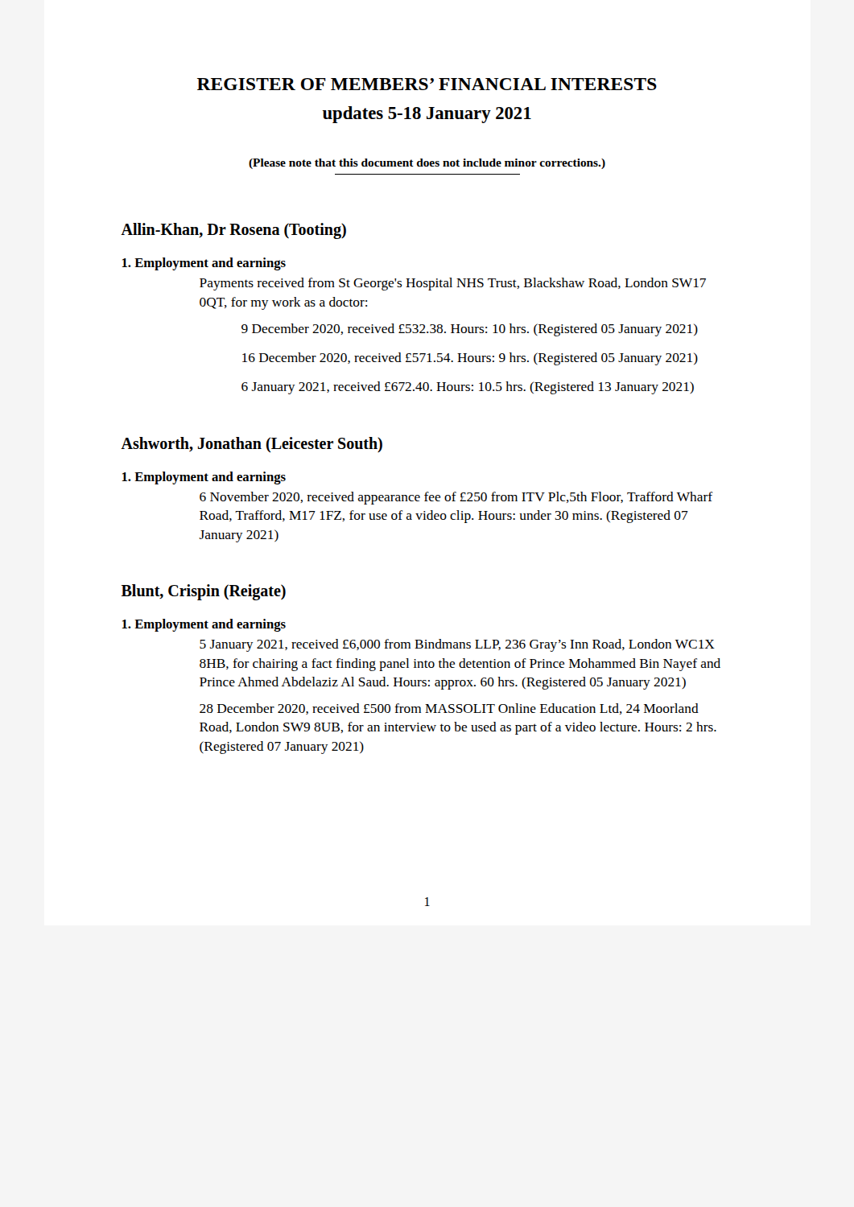REGISTER OF MEMBERS’ FINANCIAL INTERESTS
updates 5-18 January 2021
(Please note that this document does not include minor corrections.)
Allin-Khan, Dr Rosena (Tooting)
1. Employment and earnings
Payments received from St George's Hospital NHS Trust, Blackshaw Road, London SW17 0QT, for my work as a doctor:
9 December 2020, received £532.38. Hours: 10 hrs. (Registered 05 January 2021)
16 December 2020, received £571.54. Hours: 9 hrs. (Registered 05 January 2021)
6 January 2021, received £672.40. Hours: 10.5 hrs. (Registered 13 January 2021)
Ashworth, Jonathan (Leicester South)
1. Employment and earnings
6 November 2020, received appearance fee of £250 from ITV Plc,5th Floor, Trafford Wharf Road, Trafford, M17 1FZ, for use of a video clip. Hours: under 30 mins. (Registered 07 January 2021)
Blunt, Crispin (Reigate)
1. Employment and earnings
5 January 2021, received £6,000 from Bindmans LLP, 236 Gray’s Inn Road, London WC1X 8HB, for chairing a fact finding panel into the detention of Prince Mohammed Bin Nayef and Prince Ahmed Abdelaziz Al Saud. Hours: approx. 60 hrs. (Registered 05 January 2021)
28 December 2020, received £500 from MASSOLIT Online Education Ltd, 24 Moorland Road, London SW9 8UB, for an interview to be used as part of a video lecture. Hours: 2 hrs. (Registered 07 January 2021)
1